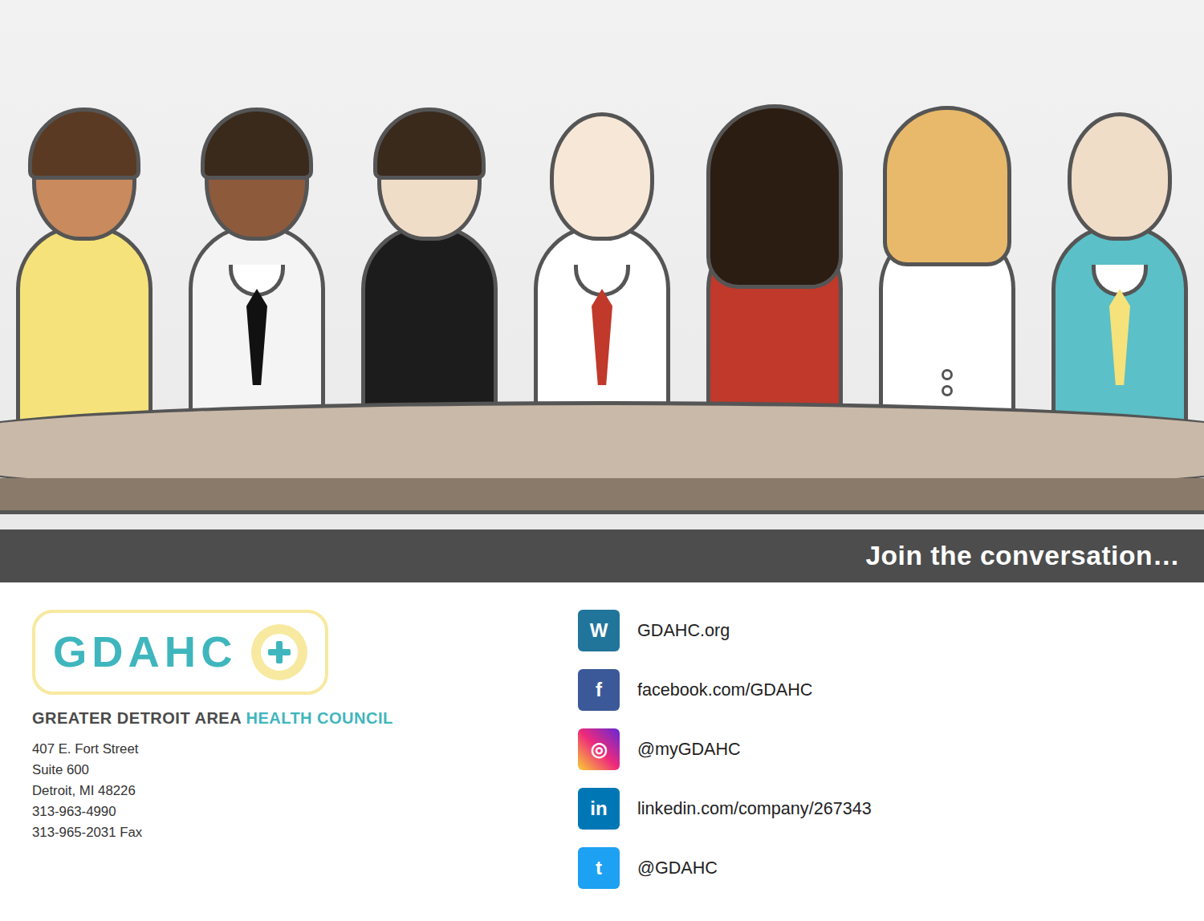Join the conversation…
GDAHC
GREATER DETROIT AREA HEALTH COUNCIL
407 E. Fort Street
Suite 600
Detroit, MI 48226
313-963-4990
313-965-2031 Fax
WGDAHC.org ffacebook.com/GDAHC ◎@myGDAHC in linkedin.com/company/267343 t@GDAHC